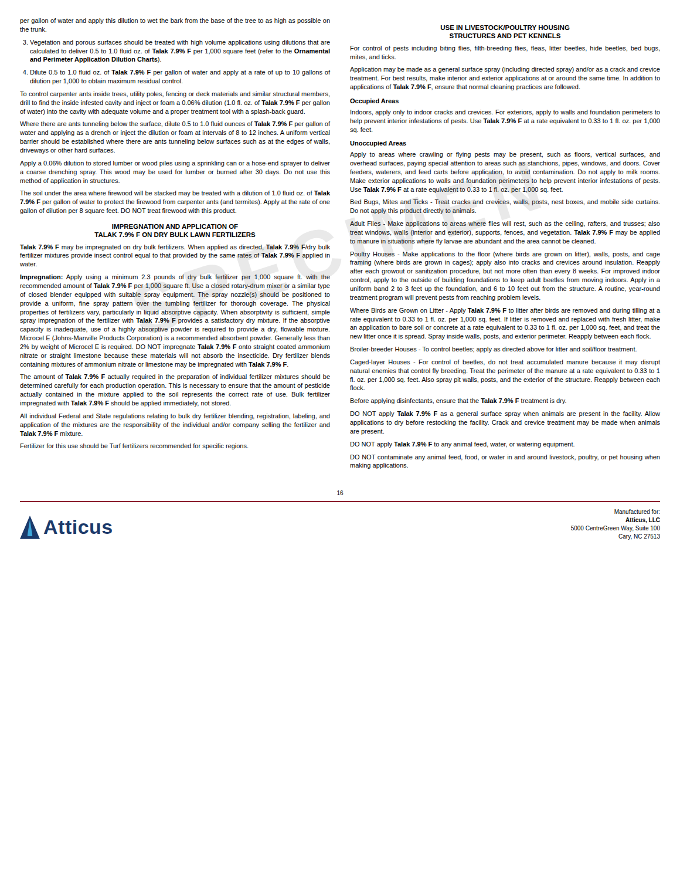SPECIMEN
per gallon of water and apply this dilution to wet the bark from the base of the tree to as high as possible on the trunk.
Vegetation and porous surfaces should be treated with high volume applications using dilutions that are calculated to deliver 0.5 to 1.0 fluid oz. of Talak 7.9% F per 1,000 square feet (refer to the Ornamental and Perimeter Application Dilution Charts).
Dilute 0.5 to 1.0 fluid oz. of Talak 7.9% F per gallon of water and apply at a rate of up to 10 gallons of dilution per 1,000 to obtain maximum residual control.
To control carpenter ants inside trees, utility poles, fencing or deck materials and similar structural members, drill to find the inside infested cavity and inject or foam a 0.06% dilution (1.0 fl. oz. of Talak 7.9% F per gallon of water) into the cavity with adequate volume and a proper treatment tool with a splash-back guard.
Where there are ants tunneling below the surface, dilute 0.5 to 1.0 fluid ounces of Talak 7.9% F per gallon of water and applying as a drench or inject the dilution or foam at intervals of 8 to 12 inches. A uniform vertical barrier should be established where there are ants tunneling below surfaces such as at the edges of walls, driveways or other hard surfaces.
Apply a 0.06% dilution to stored lumber or wood piles using a sprinkling can or a hose-end sprayer to deliver a coarse drenching spray. This wood may be used for lumber or burned after 30 days. Do not use this method of application in structures.
The soil under the area where firewood will be stacked may be treated with a dilution of 1.0 fluid oz. of Talak 7.9% F per gallon of water to protect the firewood from carpenter ants (and termites). Apply at the rate of one gallon of dilution per 8 square feet. DO NOT treat firewood with this product.
Impregnation and Application of
Talak 7.9% F on Dry Bulk Lawn Fertilizers
Talak 7.9% F may be impregnated on dry bulk fertilizers. When applied as directed, Talak 7.9% F/dry bulk fertilizer mixtures provide insect control equal to that provided by the same rates of Talak 7.9% F applied in water.
Impregnation: Apply using a minimum 2.3 pounds of dry bulk fertilizer per 1,000 square ft. with the recommended amount of Talak 7.9% F per 1,000 square ft. Use a closed rotary-drum mixer or a similar type of closed blender equipped with suitable spray equipment. The spray nozzle(s) should be positioned to provide a uniform, fine spray pattern over the tumbling fertilizer for thorough coverage. The physical properties of fertilizers vary, particularly in liquid absorptive capacity. When absorptivity is sufficient, simple spray impregnation of the fertilizer with Talak 7.9% F provides a satisfactory dry mixture. If the absorptive capacity is inadequate, use of a highly absorptive powder is required to provide a dry, flowable mixture. Microcel E (Johns-Manville Products Corporation) is a recommended absorbent powder. Generally less than 2% by weight of Microcel E is required. DO NOT impregnate Talak 7.9% F onto straight coated ammonium nitrate or straight limestone because these materials will not absorb the insecticide. Dry fertilizer blends containing mixtures of ammonium nitrate or limestone may be impregnated with Talak 7.9% F.
The amount of Talak 7.9% F actually required in the preparation of individual fertilizer mixtures should be determined carefully for each production operation. This is necessary to ensure that the amount of pesticide actually contained in the mixture applied to the soil represents the correct rate of use. Bulk fertilizer impregnated with Talak 7.9% F should be applied immediately, not stored.
All individual Federal and State regulations relating to bulk dry fertilizer blending, registration, labeling, and application of the mixtures are the responsibility of the individual and/or company selling the fertilizer and Talak 7.9% F mixture.
Fertilizer for this use should be Turf fertilizers recommended for specific regions.
Use in Livestock/Poultry Housing
Structures and Pet Kennels
For control of pests including biting flies, filth-breeding flies, fleas, litter beetles, hide beetles, bed bugs, mites, and ticks.
Application may be made as a general surface spray (including directed spray) and/or as a crack and crevice treatment. For best results, make interior and exterior applications at or around the same time. In addition to applications of Talak 7.9% F, ensure that normal cleaning practices are followed.
Occupied Areas
Indoors, apply only to indoor cracks and crevices. For exteriors, apply to walls and foundation perimeters to help prevent interior infestations of pests. Use Talak 7.9% F at a rate equivalent to 0.33 to 1 fl. oz. per 1,000 sq. feet.
Unoccupied Areas
Apply to areas where crawling or flying pests may be present, such as floors, vertical surfaces, and overhead surfaces, paying special attention to areas such as stanchions, pipes, windows, and doors. Cover feeders, waterers, and feed carts before application, to avoid contamination. Do not apply to milk rooms. Make exterior applications to walls and foundation perimeters to help prevent interior infestations of pests. Use Talak 7.9% F at a rate equivalent to 0.33 to 1 fl. oz. per 1,000 sq. feet.
Bed Bugs, Mites and Ticks - Treat cracks and crevices, walls, posts, nest boxes, and mobile side curtains. Do not apply this product directly to animals.
Adult Flies - Make applications to areas where flies will rest, such as the ceiling, rafters, and trusses; also treat windows, walls (interior and exterior), supports, fences, and vegetation. Talak 7.9% F may be applied to manure in situations where fly larvae are abundant and the area cannot be cleaned.
Poultry Houses - Make applications to the floor (where birds are grown on litter), walls, posts, and cage framing (where birds are grown in cages); apply also into cracks and crevices around insulation. Reapply after each growout or sanitization procedure, but not more often than every 8 weeks. For improved indoor control, apply to the outside of building foundations to keep adult beetles from moving indoors. Apply in a uniform band 2 to 3 feet up the foundation, and 6 to 10 feet out from the structure. A routine, year-round treatment program will prevent pests from reaching problem levels.
Where Birds are Grown on Litter - Apply Talak 7.9% F to litter after birds are removed and during tilling at a rate equivalent to 0.33 to 1 fl. oz. per 1,000 sq. feet. If litter is removed and replaced with fresh litter, make an application to bare soil or concrete at a rate equivalent to 0.33 to 1 fl. oz. per 1,000 sq. feet, and treat the new litter once it is spread. Spray inside walls, posts, and exterior perimeter. Reapply between each flock.
Broiler-breeder Houses - To control beetles; apply as directed above for litter and soil/floor treatment.
Caged-layer Houses - For control of beetles, do not treat accumulated manure because it may disrupt natural enemies that control fly breeding. Treat the perimeter of the manure at a rate equivalent to 0.33 to 1 fl. oz. per 1,000 sq. feet. Also spray pit walls, posts, and the exterior of the structure. Reapply between each flock.
Before applying disinfectants, ensure that the Talak 7.9% F treatment is dry.
DO NOT apply Talak 7.9% F as a general surface spray when animals are present in the facility. Allow applications to dry before restocking the facility. Crack and crevice treatment may be made when animals are present.
DO NOT apply Talak 7.9% F to any animal feed, water, or watering equipment.
DO NOT contaminate any animal feed, food, or water in and around livestock, poultry, or pet housing when making applications.
16
Atticus
Manufactured for:
Atticus, LLC
5000 CentreGreen Way, Suite 100
Cary, NC 27513